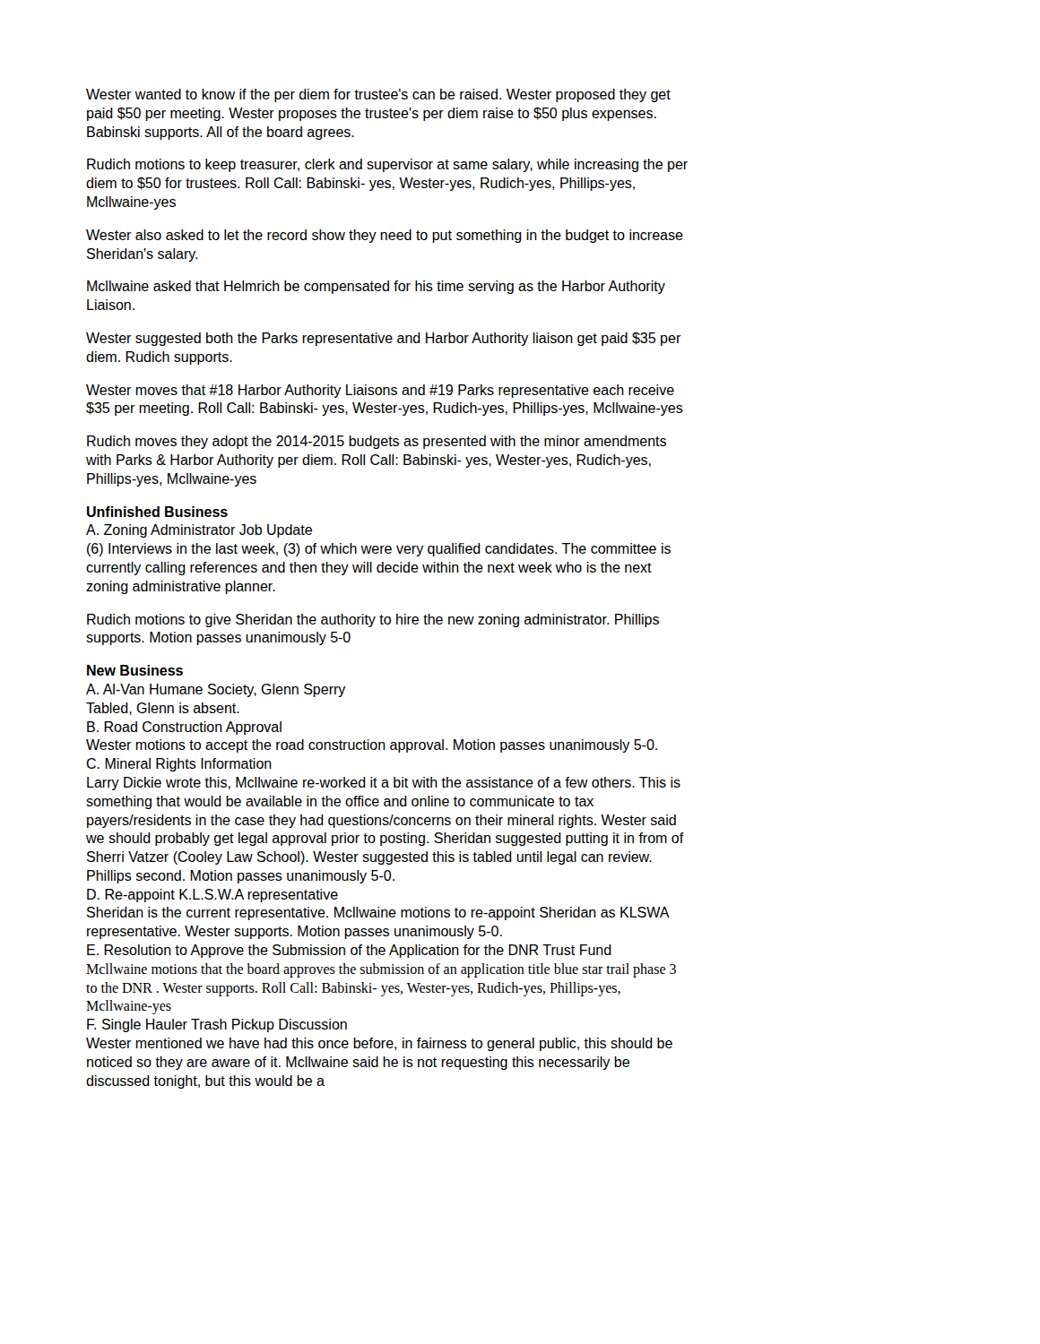Wester wanted to know if the per diem for trustee's can be raised. Wester proposed they get paid $50 per meeting. Wester proposes the trustee's per diem raise to $50 plus expenses. Babinski supports. All of the board agrees.
Rudich motions to keep treasurer, clerk and supervisor at same salary, while increasing the per diem to $50 for trustees. Roll Call: Babinski- yes, Wester-yes, Rudich-yes, Phillips-yes, Mcllwaine-yes
Wester also asked to let the record show they need to put something in the budget to increase Sheridan's salary.
Mcllwaine asked that Helmrich be compensated for his time serving as the Harbor Authority Liaison.
Wester suggested both the Parks representative and Harbor Authority liaison get paid $35 per diem. Rudich supports.
Wester moves that #18 Harbor Authority Liaisons and #19 Parks representative each receive $35 per meeting. Roll Call: Babinski- yes, Wester-yes, Rudich-yes, Phillips-yes, Mcllwaine-yes
Rudich moves they adopt the 2014-2015 budgets as presented with the minor amendments with Parks & Harbor Authority per diem. Roll Call: Babinski- yes, Wester-yes, Rudich-yes, Phillips-yes, Mcllwaine-yes
Unfinished Business
A. Zoning Administrator Job Update
(6) Interviews in the last week, (3) of which were very qualified candidates. The committee is currently calling references and then they will decide within the next week who is the next zoning administrative planner.
Rudich motions to give Sheridan the authority to hire the new zoning administrator. Phillips supports. Motion passes unanimously 5-0
New Business
A. Al-Van Humane Society, Glenn Sperry
Tabled, Glenn is absent.
B. Road Construction Approval
Wester motions to accept the road construction approval. Motion passes unanimously 5-0.
C. Mineral Rights Information
Larry Dickie wrote this, Mcllwaine re-worked it a bit with the assistance of a few others. This is something that would be available in the office and online to communicate to tax payers/residents in the case they had questions/concerns on their mineral rights. Wester said we should probably get legal approval prior to posting. Sheridan suggested putting it in from of Sherri Vatzer (Cooley Law School). Wester suggested this is tabled until legal can review. Phillips second. Motion passes unanimously 5-0.
D. Re-appoint K.L.S.W.A representative
Sheridan is the current representative. Mcllwaine motions to re-appoint Sheridan as KLSWA representative. Wester supports. Motion passes unanimously 5-0.
E. Resolution to Approve the Submission of the Application for the DNR Trust Fund
Mcllwaine motions that the board approves the submission of an application title blue star trail phase 3 to the DNR . Wester supports. Roll Call: Babinski- yes, Wester-yes, Rudich-yes, Phillips-yes, Mcllwaine-yes
F. Single Hauler Trash Pickup Discussion
Wester mentioned we have had this once before, in fairness to general public, this should be noticed so they are aware of it. Mcllwaine said he is not requesting this necessarily be discussed tonight, but this would be a